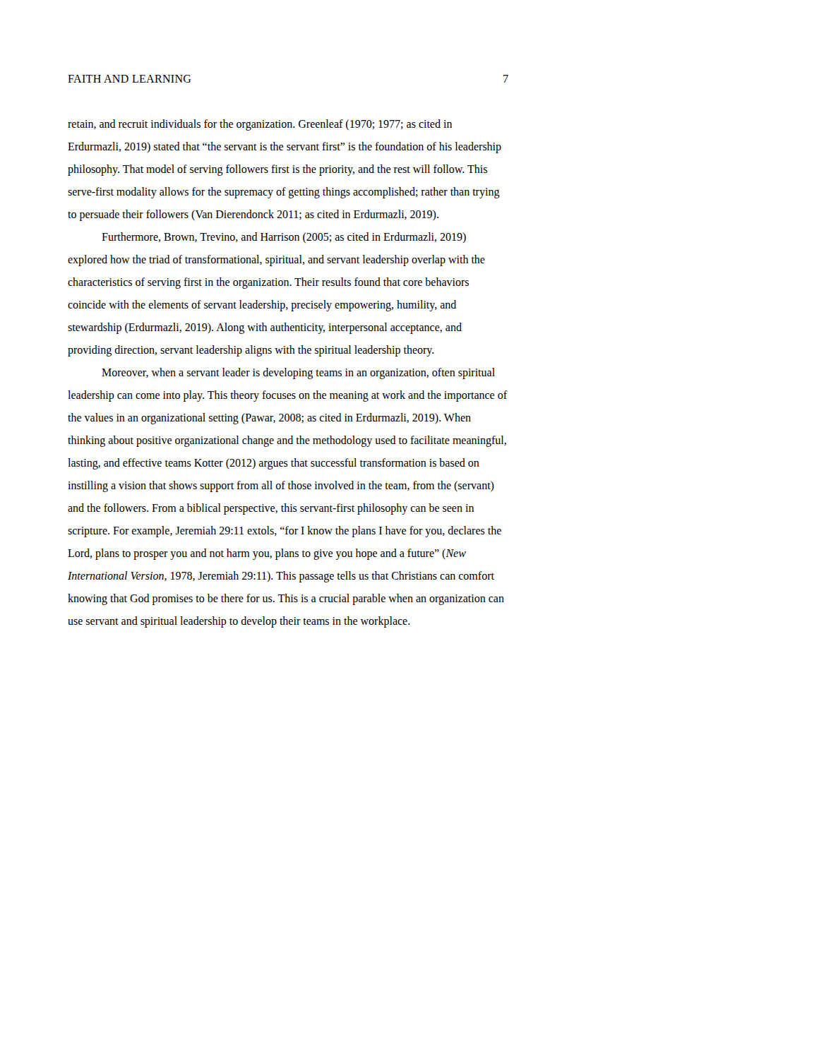Faith and Learning 7
retain, and recruit individuals for the organization. Greenleaf (1970; 1977; as cited in Erdurmazli, 2019) stated that “the servant is the servant first” is the foundation of his leadership philosophy. That model of serving followers first is the priority, and the rest will follow. This serve-first modality allows for the supremacy of getting things accomplished; rather than trying to persuade their followers (Van Dierendonck 2011; as cited in Erdurmazli, 2019).
Furthermore, Brown, Trevino, and Harrison (2005; as cited in Erdurmazli, 2019) explored how the triad of transformational, spiritual, and servant leadership overlap with the characteristics of serving first in the organization. Their results found that core behaviors coincide with the elements of servant leadership, precisely empowering, humility, and stewardship (Erdurmazli, 2019). Along with authenticity, interpersonal acceptance, and providing direction, servant leadership aligns with the spiritual leadership theory.
Moreover, when a servant leader is developing teams in an organization, often spiritual leadership can come into play. This theory focuses on the meaning at work and the importance of the values in an organizational setting (Pawar, 2008; as cited in Erdurmazli, 2019). When thinking about positive organizational change and the methodology used to facilitate meaningful, lasting, and effective teams Kotter (2012) argues that successful transformation is based on instilling a vision that shows support from all of those involved in the team, from the (servant) and the followers. From a biblical perspective, this servant-first philosophy can be seen in scripture. For example, Jeremiah 29:11 extols, “for I know the plans I have for you, declares the Lord, plans to prosper you and not harm you, plans to give you hope and a future” (New International Version, 1978, Jeremiah 29:11). This passage tells us that Christians can comfort knowing that God promises to be there for us. This is a crucial parable when an organization can use servant and spiritual leadership to develop their teams in the workplace.